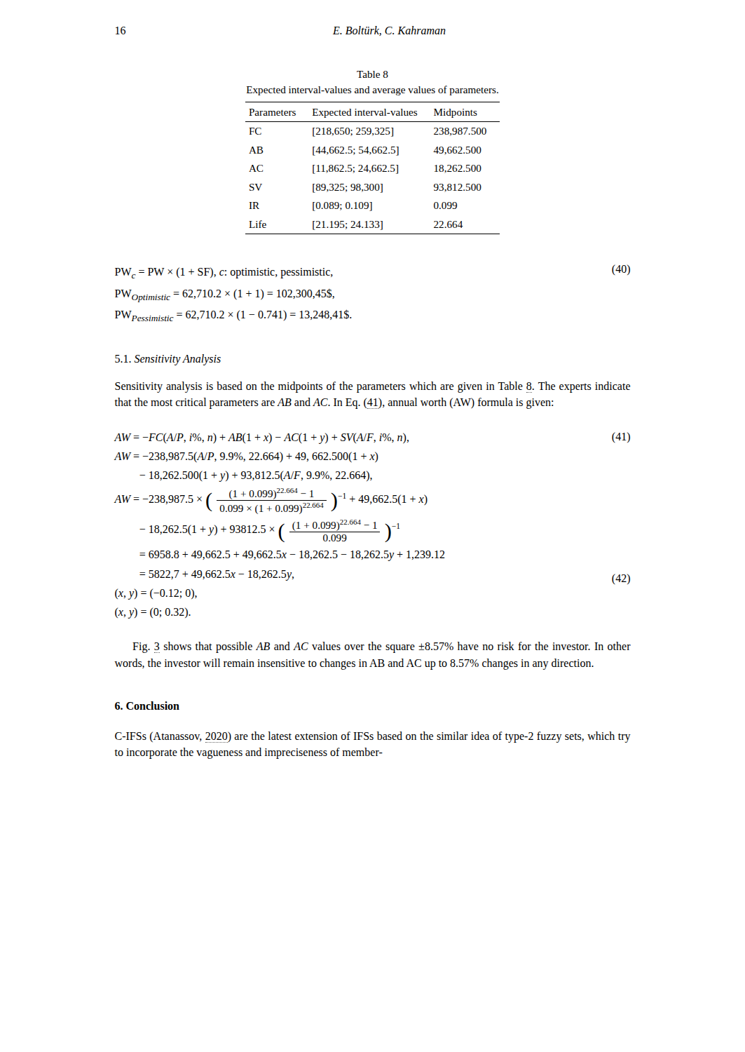16 E. Boltürk, C. Kahraman
Table 8 Expected interval-values and average values of parameters.
| Parameters | Expected interval-values | Midpoints |
| --- | --- | --- |
| FC | [218,650; 259,325] | 238,987.500 |
| AB | [44,662.5; 54,662.5] | 49,662.500 |
| AC | [11,862.5; 24,662.5] | 18,262.500 |
| SV | [89,325; 98,300] | 93,812.500 |
| IR | [0.089; 0.109] | 0.099 |
| Life | [21.195; 24.133] | 22.664 |
PWc = PW × (1 + SF), c: optimistic, pessimistic,
PWOptimistic = 62,710.2 × (1 + 1) = 102,300,45$,
PWPessimistic = 62,710.2 × (1 − 0.741) = 13,248,41$.
(40)
5.1. Sensitivity Analysis
Sensitivity analysis is based on the midpoints of the parameters which are given in Table 8. The experts indicate that the most critical parameters are AB and AC. In Eq. (41), annual worth (AW) formula is given:
AW = −FC(A/P, i%, n) + AB(1 + x) − AC(1 + y) + SV(A/F, i%, n),
AW = −238,987.5(A/P, 9.9%, 22.664) + 49, 662.500(1 + x)
− 18,262.500(1 + y) + 93,812.5(A/F, 9.9%, 22.664),
AW = −238,987.5 × ( (1 + 0.099)22.664 − 1 0.099 × (1 + 0.099)22.664 )−1 + 49,662.5(1 + x)
− 18,262.5(1 + y) + 93812.5 × ( (1 + 0.099)22.664 − 1 0.099 )−1
= 6958.8 + 49,662.5 + 49,662.5x − 18,262.5 − 18,262.5y + 1,239.12
= 5822,7 + 49,662.5x − 18,262.5y,
(x, y) = (−0.12; 0),
(x, y) = (0; 0.32).
(41)
(42)
Fig. 3 shows that possible AB and AC values over the square ±8.57% have no risk for the investor. In other words, the investor will remain insensitive to changes in AB and AC up to 8.57% changes in any direction.
6. Conclusion
C-IFSs (Atanassov, 2020) are the latest extension of IFSs based on the similar idea of type-2 fuzzy sets, which try to incorporate the vagueness and impreciseness of member-